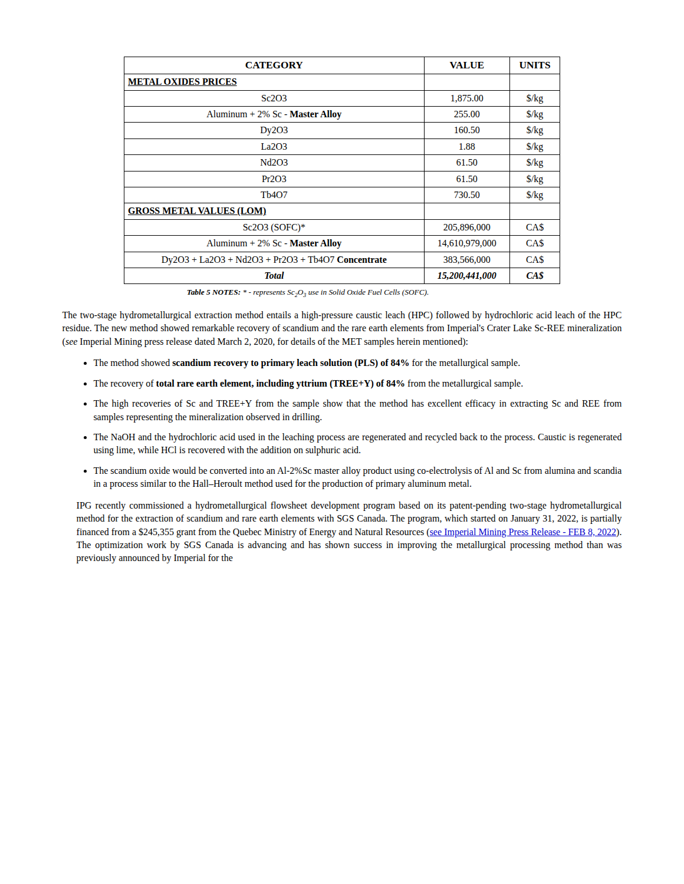| CATEGORY | VALUE | UNITS |
| --- | --- | --- |
| METAL OXIDES PRICES | | |
| Sc2O3 | 1,875.00 | $/kg |
| Aluminum + 2% Sc - Master Alloy | 255.00 | $/kg |
| Dy2O3 | 160.50 | $/kg |
| La2O3 | 1.88 | $/kg |
| Nd2O3 | 61.50 | $/kg |
| Pr2O3 | 61.50 | $/kg |
| Tb4O7 | 730.50 | $/kg |
| GROSS METAL VALUES (LOM) | | |
| Sc2O3 (SOFC)* | 205,896,000 | CA$ |
| Aluminum + 2% Sc - Master Alloy | 14,610,979,000 | CA$ |
| Dy2O3 + La2O3 + Nd2O3 + Pr2O3 + Tb4O7 Concentrate | 383,566,000 | CA$ |
| Total | 15,200,441,000 | CA$ |
Table 5 NOTES: * - represents Sc2O3 use in Solid Oxide Fuel Cells (SOFC).
The two-stage hydrometallurgical extraction method entails a high-pressure caustic leach (HPC) followed by hydrochloric acid leach of the HPC residue. The new method showed remarkable recovery of scandium and the rare earth elements from Imperial's Crater Lake Sc-REE mineralization (see Imperial Mining press release dated March 2, 2020, for details of the MET samples herein mentioned):
The method showed scandium recovery to primary leach solution (PLS) of 84% for the metallurgical sample.
The recovery of total rare earth element, including yttrium (TREE+Y) of 84% from the metallurgical sample.
The high recoveries of Sc and TREE+Y from the sample show that the method has excellent efficacy in extracting Sc and REE from samples representing the mineralization observed in drilling.
The NaOH and the hydrochloric acid used in the leaching process are regenerated and recycled back to the process. Caustic is regenerated using lime, while HCl is recovered with the addition on sulphuric acid.
The scandium oxide would be converted into an Al-2%Sc master alloy product using co-electrolysis of Al and Sc from alumina and scandia in a process similar to the Hall–Heroult method used for the production of primary aluminum metal.
IPG recently commissioned a hydrometallurgical flowsheet development program based on its patent-pending two-stage hydrometallurgical method for the extraction of scandium and rare earth elements with SGS Canada. The program, which started on January 31, 2022, is partially financed from a $245,355 grant from the Quebec Ministry of Energy and Natural Resources (see Imperial Mining Press Release - FEB 8, 2022). The optimization work by SGS Canada is advancing and has shown success in improving the metallurgical processing method than was previously announced by Imperial for the